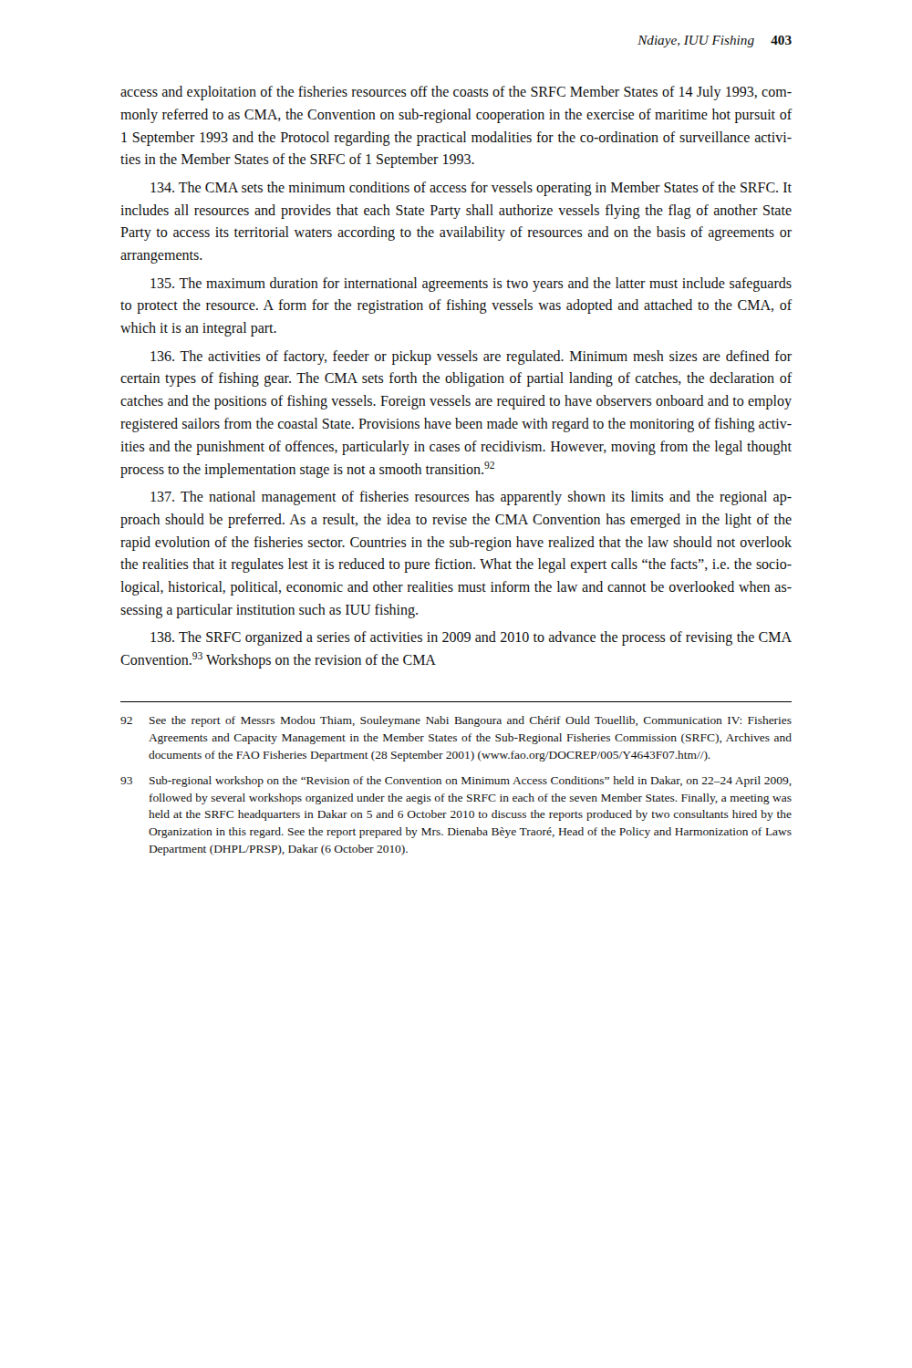Ndiaye, IUU Fishing 403
access and exploitation of the fisheries resources off the coasts of the SRFC Member States of 14 July 1993, commonly referred to as CMA, the Convention on sub-regional cooperation in the exercise of maritime hot pursuit of 1 September 1993 and the Protocol regarding the practical modalities for the co-ordination of surveillance activities in the Member States of the SRFC of 1 September 1993.
134. The CMA sets the minimum conditions of access for vessels operating in Member States of the SRFC. It includes all resources and provides that each State Party shall authorize vessels flying the flag of another State Party to access its territorial waters according to the availability of resources and on the basis of agreements or arrangements.
135. The maximum duration for international agreements is two years and the latter must include safeguards to protect the resource. A form for the registration of fishing vessels was adopted and attached to the CMA, of which it is an integral part.
136. The activities of factory, feeder or pickup vessels are regulated. Minimum mesh sizes are defined for certain types of fishing gear. The CMA sets forth the obligation of partial landing of catches, the declaration of catches and the positions of fishing vessels. Foreign vessels are required to have observers onboard and to employ registered sailors from the coastal State. Provisions have been made with regard to the monitoring of fishing activities and the punishment of offences, particularly in cases of recidivism. However, moving from the legal thought process to the implementation stage is not a smooth transition.92
137. The national management of fisheries resources has apparently shown its limits and the regional approach should be preferred. As a result, the idea to revise the CMA Convention has emerged in the light of the rapid evolution of the fisheries sector. Countries in the sub-region have realized that the law should not overlook the realities that it regulates lest it is reduced to pure fiction. What the legal expert calls “the facts”, i.e. the sociological, historical, political, economic and other realities must inform the law and cannot be overlooked when assessing a particular institution such as IUU fishing.
138. The SRFC organized a series of activities in 2009 and 2010 to advance the process of revising the CMA Convention.93 Workshops on the revision of the CMA
92 See the report of Messrs Modou Thiam, Souleymane Nabi Bangoura and Chérif Ould Touellib, Communication IV: Fisheries Agreements and Capacity Management in the Member States of the Sub-Regional Fisheries Commission (SRFC), Archives and documents of the FAO Fisheries Department (28 September 2001) (www.fao.org/DOCREP/005/Y4643F07.htm//).
93 Sub-regional workshop on the “Revision of the Convention on Minimum Access Conditions” held in Dakar, on 22–24 April 2009, followed by several workshops organized under the aegis of the SRFC in each of the seven Member States. Finally, a meeting was held at the SRFC headquarters in Dakar on 5 and 6 October 2010 to discuss the reports produced by two consultants hired by the Organization in this regard. See the report prepared by Mrs. Dienaba Bèye Traoré, Head of the Policy and Harmonization of Laws Department (DHPL/PRSP), Dakar (6 October 2010).